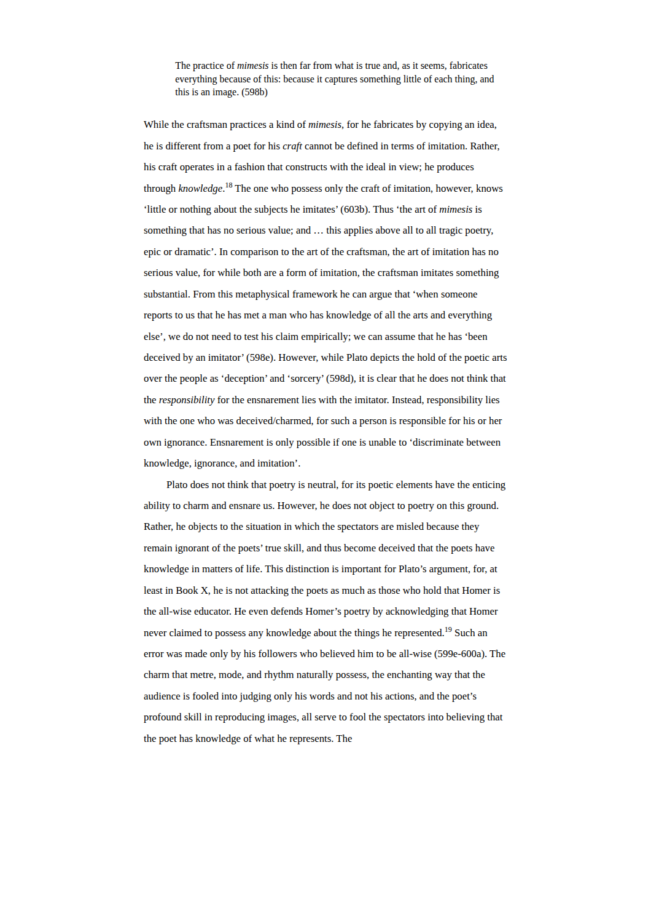The practice of mimesis is then far from what is true and, as it seems, fabricates everything because of this: because it captures something little of each thing, and this is an image. (598b)
While the craftsman practices a kind of mimesis, for he fabricates by copying an idea, he is different from a poet for his craft cannot be defined in terms of imitation. Rather, his craft operates in a fashion that constructs with the ideal in view; he produces through knowledge.18 The one who possess only the craft of imitation, however, knows ‘little or nothing about the subjects he imitates’ (603b). Thus ‘the art of mimesis is something that has no serious value; and … this applies above all to all tragic poetry, epic or dramatic’. In comparison to the art of the craftsman, the art of imitation has no serious value, for while both are a form of imitation, the craftsman imitates something substantial. From this metaphysical framework he can argue that ‘when someone reports to us that he has met a man who has knowledge of all the arts and everything else’, we do not need to test his claim empirically; we can assume that he has ‘been deceived by an imitator’ (598e). However, while Plato depicts the hold of the poetic arts over the people as ‘deception’ and ‘sorcery’ (598d), it is clear that he does not think that the responsibility for the ensnarement lies with the imitator. Instead, responsibility lies with the one who was deceived/charmed, for such a person is responsible for his or her own ignorance. Ensnarement is only possible if one is unable to ‘discriminate between knowledge, ignorance, and imitation’.
Plato does not think that poetry is neutral, for its poetic elements have the enticing ability to charm and ensnare us. However, he does not object to poetry on this ground. Rather, he objects to the situation in which the spectators are misled because they remain ignorant of the poets’ true skill, and thus become deceived that the poets have knowledge in matters of life. This distinction is important for Plato’s argument, for, at least in Book X, he is not attacking the poets as much as those who hold that Homer is the all-wise educator. He even defends Homer’s poetry by acknowledging that Homer never claimed to possess any knowledge about the things he represented.19 Such an error was made only by his followers who believed him to be all-wise (599e-600a). The charm that metre, mode, and rhythm naturally possess, the enchanting way that the audience is fooled into judging only his words and not his actions, and the poet’s profound skill in reproducing images, all serve to fool the spectators into believing that the poet has knowledge of what he represents. The